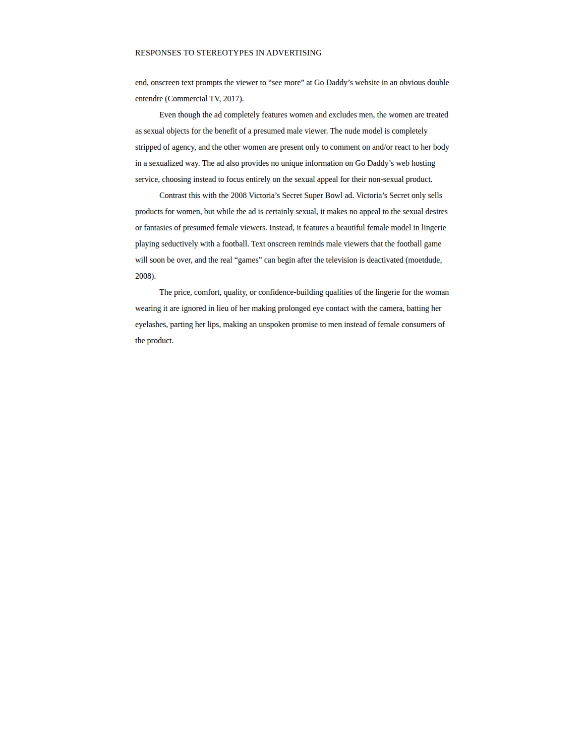Responses to Stereotypes in Advertising
end, onscreen text prompts the viewer to “see more” at Go Daddy’s website in an obvious double entendre (Commercial TV, 2017).
Even though the ad completely features women and excludes men, the women are treated as sexual objects for the benefit of a presumed male viewer. The nude model is completely stripped of agency, and the other women are present only to comment on and/or react to her body in a sexualized way. The ad also provides no unique information on Go Daddy’s web hosting service, choosing instead to focus entirely on the sexual appeal for their non-sexual product.
Contrast this with the 2008 Victoria’s Secret Super Bowl ad. Victoria’s Secret only sells products for women, but while the ad is certainly sexual, it makes no appeal to the sexual desires or fantasies of presumed female viewers. Instead, it features a beautiful female model in lingerie playing seductively with a football. Text onscreen reminds male viewers that the football game will soon be over, and the real “games” can begin after the television is deactivated (moetdude, 2008).
The price, comfort, quality, or confidence-building qualities of the lingerie for the woman wearing it are ignored in lieu of her making prolonged eye contact with the camera, batting her eyelashes, parting her lips, making an unspoken promise to men instead of female consumers of the product.